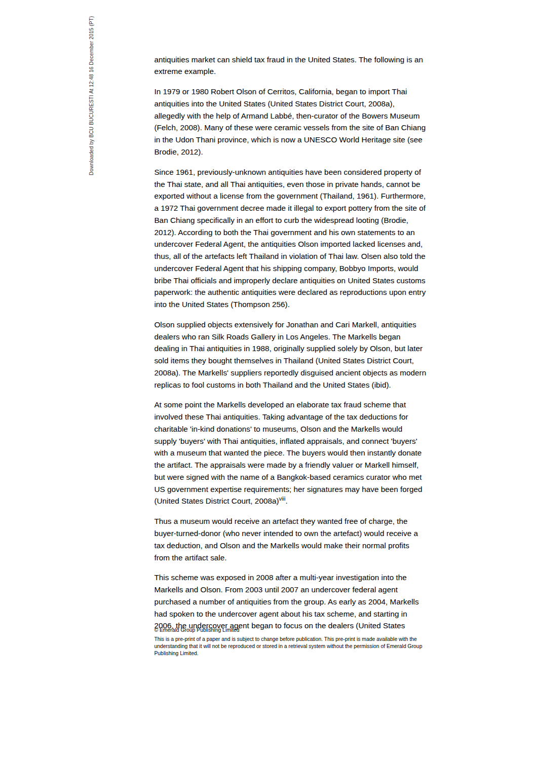Downloaded by BCU BUCURESTI At 12:48 16 December 2015 (PT)
antiquities market can shield tax fraud in the United States. The following is an extreme example.
In 1979 or 1980 Robert Olson of Cerritos, California, began to import Thai antiquities into the United States (United States District Court, 2008a), allegedly with the help of Armand Labbé, then-curator of the Bowers Museum (Felch, 2008). Many of these were ceramic vessels from the site of Ban Chiang in the Udon Thani province, which is now a UNESCO World Heritage site (see Brodie, 2012).
Since 1961, previously-unknown antiquities have been considered property of the Thai state, and all Thai antiquities, even those in private hands, cannot be exported without a license from the government (Thailand, 1961). Furthermore, a 1972 Thai government decree made it illegal to export pottery from the site of Ban Chiang specifically in an effort to curb the widespread looting (Brodie, 2012). According to both the Thai government and his own statements to an undercover Federal Agent, the antiquities Olson imported lacked licenses and, thus, all of the artefacts left Thailand in violation of Thai law. Olsen also told the undercover Federal Agent that his shipping company, Bobbyo Imports, would bribe Thai officials and improperly declare antiquities on United States customs paperwork: the authentic antiquities were declared as reproductions upon entry into the United States (Thompson 256).
Olson supplied objects extensively for Jonathan and Cari Markell, antiquities dealers who ran Silk Roads Gallery in Los Angeles. The Markells began dealing in Thai antiquities in 1988, originally supplied solely by Olson, but later sold items they bought themselves in Thailand (United States District Court, 2008a). The Markells' suppliers reportedly disguised ancient objects as modern replicas to fool customs in both Thailand and the United States (ibid).
At some point the Markells developed an elaborate tax fraud scheme that involved these Thai antiquities. Taking advantage of the tax deductions for charitable 'in-kind donations' to museums, Olson and the Markells would supply 'buyers' with Thai antiquities, inflated appraisals, and connect 'buyers' with a museum that wanted the piece. The buyers would then instantly donate the artifact. The appraisals were made by a friendly valuer or Markell himself, but were signed with the name of a Bangkok-based ceramics curator who met US government expertise requirements; her signatures may have been forged (United States District Court, 2008a)viii.
Thus a museum would receive an artefact they wanted free of charge, the buyer-turned-donor (who never intended to own the artefact) would receive a tax deduction, and Olson and the Markells would make their normal profits from the artifact sale.
This scheme was exposed in 2008 after a multi-year investigation into the Markells and Olson. From 2003 until 2007 an undercover federal agent purchased a number of antiquities from the group. As early as 2004, Markells had spoken to the undercover agent about his tax scheme, and starting in 2006, the undercover agent began to focus on the dealers (United States
© Emerald Group Publishing Limited
This is a pre-print of a paper and is subject to change before publication. This pre-print is made available with the understanding that it will not be reproduced or stored in a retrieval system without the permission of Emerald Group Publishing Limited.